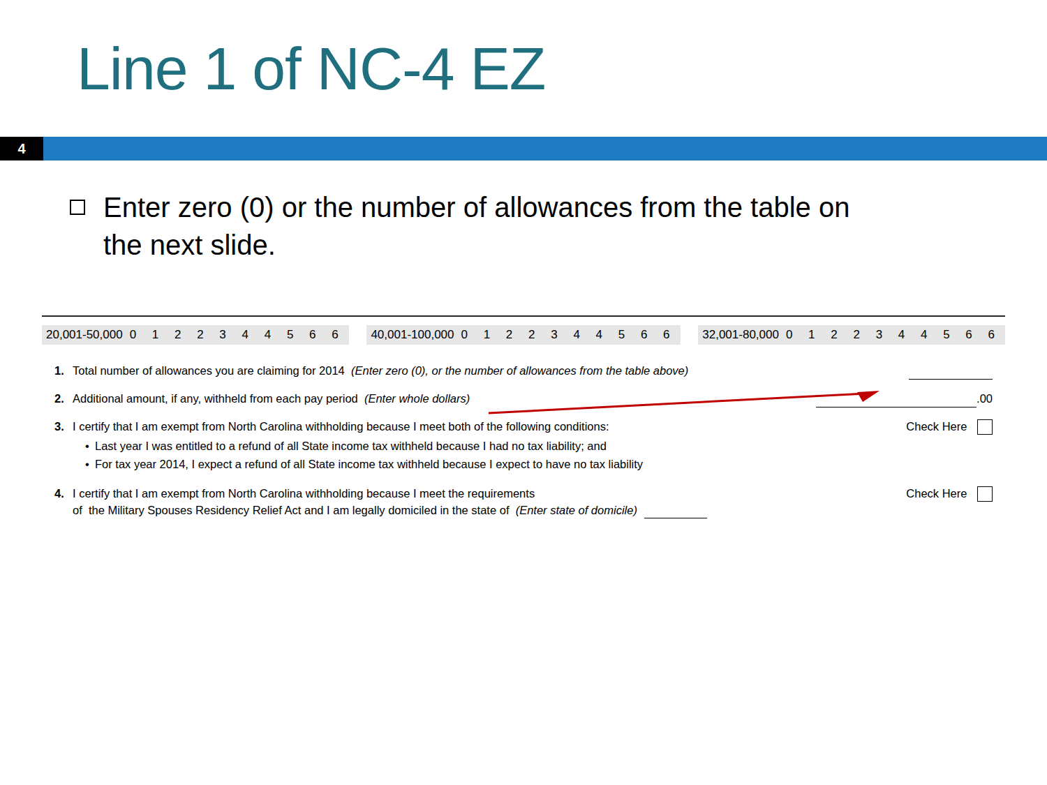Line 1 of NC-4 EZ
4
Enter zero (0) or the number of allowances from the table on the next slide.
20,001-50,000 0 1 2 2 3 4 4 5 6 6
40,001-100,000 0 1 2 2 3 4 4 5 6 6
32,001-80,000 0 1 2 2 3 4 4 5 6 6
1.
Total number of allowances you are claiming for 2014 (Enter zero (0), or the number of allowances from the table above)
2.
.00 Additional amount, if any, withheld from each pay period (Enter whole dollars)
3.
Check Here I certify that I am exempt from North Carolina withholding because I meet both of the following conditions:
Last year I was entitled to a refund of all State income tax withheld because I had no tax liability; and
For tax year 2014, I expect a refund of all State income tax withheld because I expect to have no tax liability
4.
Check Here I certify that I am exempt from North Carolina withholding because I meet the requirements
of the Military Spouses Residency Relief Act and I am legally domiciled in the state of (Enter state of domicile)